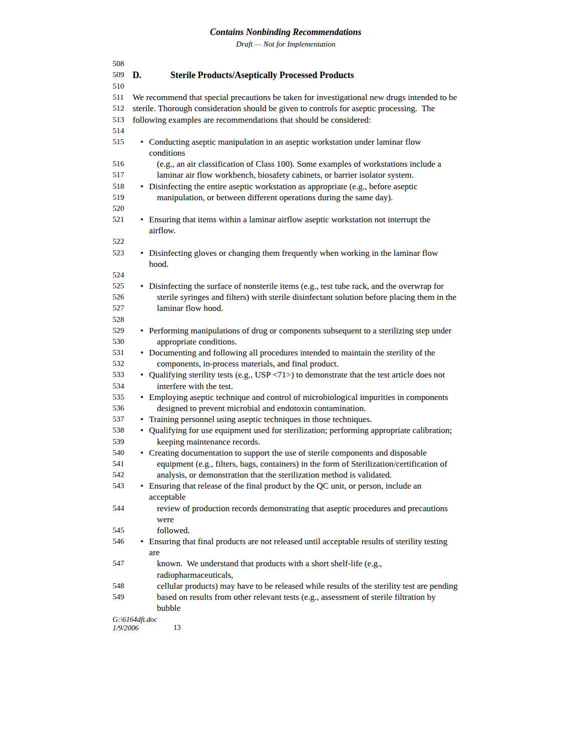Contains Nonbinding Recommendations
Draft — Not for Implementation
508
509
D. Sterile Products/Aseptically Processed Products
510
511
We recommend that special precautions be taken for investigational new drugs intended to be
512
sterile. Thorough consideration should be given to controls for aseptic processing. The
513
following examples are recommendations that should be considered:
514
515
•Conducting aseptic manipulation in an aseptic workstation under laminar flow conditions
516
(e.g., an air classification of Class 100). Some examples of workstations include a
517
laminar air flow workbench, biosafety cabinets, or barrier isolator system.
518
•Disinfecting the entire aseptic workstation as appropriate (e.g., before aseptic
519
manipulation, or between different operations during the same day).
520
521
•Ensuring that items within a laminar airflow aseptic workstation not interrupt the airflow.
522
523
•Disinfecting gloves or changing them frequently when working in the laminar flow hood.
524
525
•Disinfecting the surface of nonsterile items (e.g., test tube rack, and the overwrap for
526
sterile syringes and filters) with sterile disinfectant solution before placing them in the
527
laminar flow hood.
528
529
•Performing manipulations of drug or components subsequent to a sterilizing step under
530
appropriate conditions.
531
•Documenting and following all procedures intended to maintain the sterility of the
532
components, in-process materials, and final product.
533
•Qualifying sterility tests (e.g., USP <71>) to demonstrate that the test article does not
534
interfere with the test.
535
•Employing aseptic technique and control of microbiological impurities in components
536
designed to prevent microbial and endotoxin contamination.
537
•Training personnel using aseptic techniques in those techniques.
538
•Qualifying for use equipment used for sterilization; performing appropriate calibration;
539
keeping maintenance records.
540
•Creating documentation to support the use of sterile components and disposable
541
equipment (e.g., filters, bags, containers) in the form of Sterilization/certification of
542
analysis, or demonstration that the sterilization method is validated.
543
•Ensuring that release of the final product by the QC unit, or person, include an acceptable
544
review of production records demonstrating that aseptic procedures and precautions were
545
followed.
546
•Ensuring that final products are not released until acceptable results of sterility testing are
547
known. We understand that products with a short shelf-life (e.g., radiopharmaceuticals,
548
cellular products) may have to be released while results of the sterility test are pending
549
based on results from other relevant tests (e.g., assessment of sterile filtration by bubble
G:\6164dft.doc
1/9/2006
13